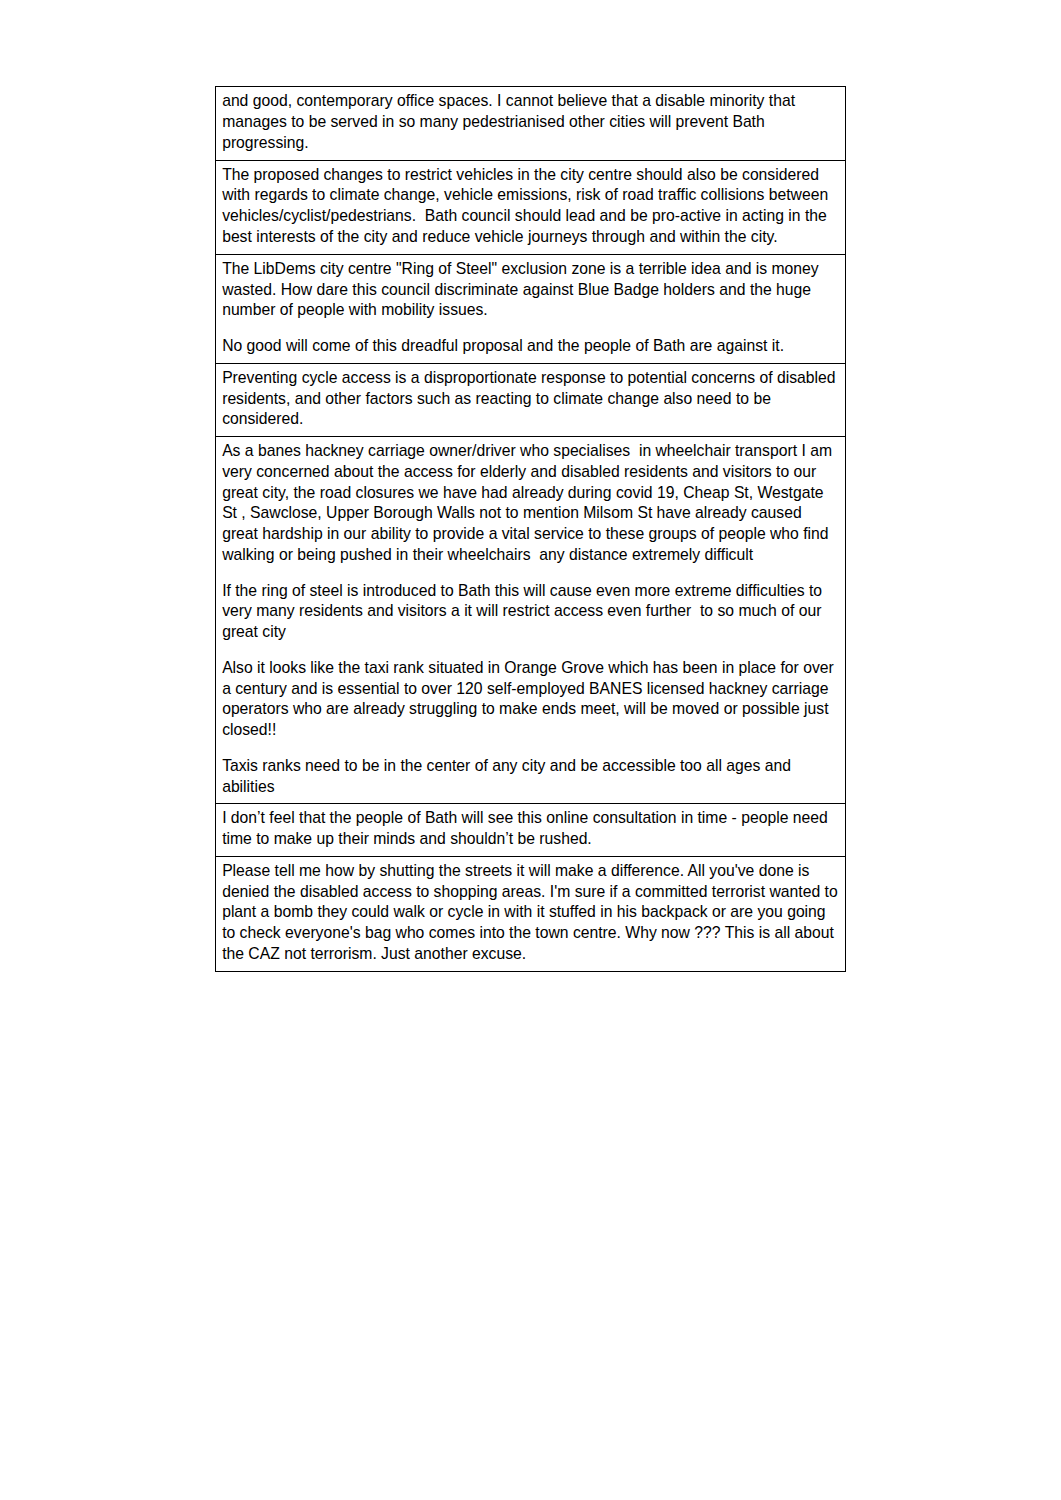| and good, contemporary office spaces. I cannot believe that a disable minority that manages to be served in so many pedestrianised other cities will prevent Bath progressing. |
| The proposed changes to restrict vehicles in the city centre should also be considered with regards to climate change, vehicle emissions, risk of road traffic collisions between vehicles/cyclist/pedestrians. Bath council should lead and be pro-active in acting in the best interests of the city and reduce vehicle journeys through and within the city. |
| The LibDems city centre "Ring of Steel" exclusion zone is a terrible idea and is money wasted. How dare this council discriminate against Blue Badge holders and the huge number of people with mobility issues. No good will come of this dreadful proposal and the people of Bath are against it. |
| Preventing cycle access is a disproportionate response to potential concerns of disabled residents, and other factors such as reacting to climate change also need to be considered. |
| As a banes hackney carriage owner/driver who specialises in wheelchair transport I am very concerned about the access for elderly and disabled residents and visitors to our great city, the road closures we have had already during covid 19, Cheap St, Westgate St , Sawclose, Upper Borough Walls not to mention Milsom St have already caused great hardship in our ability to provide a vital service to these groups of people who find walking or being pushed in their wheelchairs any distance extremely difficult If the ring of steel is introduced to Bath this will cause even more extreme difficulties to very many residents and visitors a it will restrict access even further to so much of our great city Also it looks like the taxi rank situated in Orange Grove which has been in place for over a century and is essential to over 120 self-employed BANES licensed hackney carriage operators who are already struggling to make ends meet, will be moved or possible just closed!! Taxis ranks need to be in the center of any city and be accessible too all ages and abilities |
| I don’t feel that the people of Bath will see this online consultation in time - people need time to make up their minds and shouldn’t be rushed. |
| Please tell me how by shutting the streets it will make a difference. All you've done is denied the disabled access to shopping areas. I'm sure if a committed terrorist wanted to plant a bomb they could walk or cycle in with it stuffed in his backpack or are you going to check everyone's bag who comes into the town centre. Why now ??? This is all about the CAZ not terrorism. Just another excuse. |